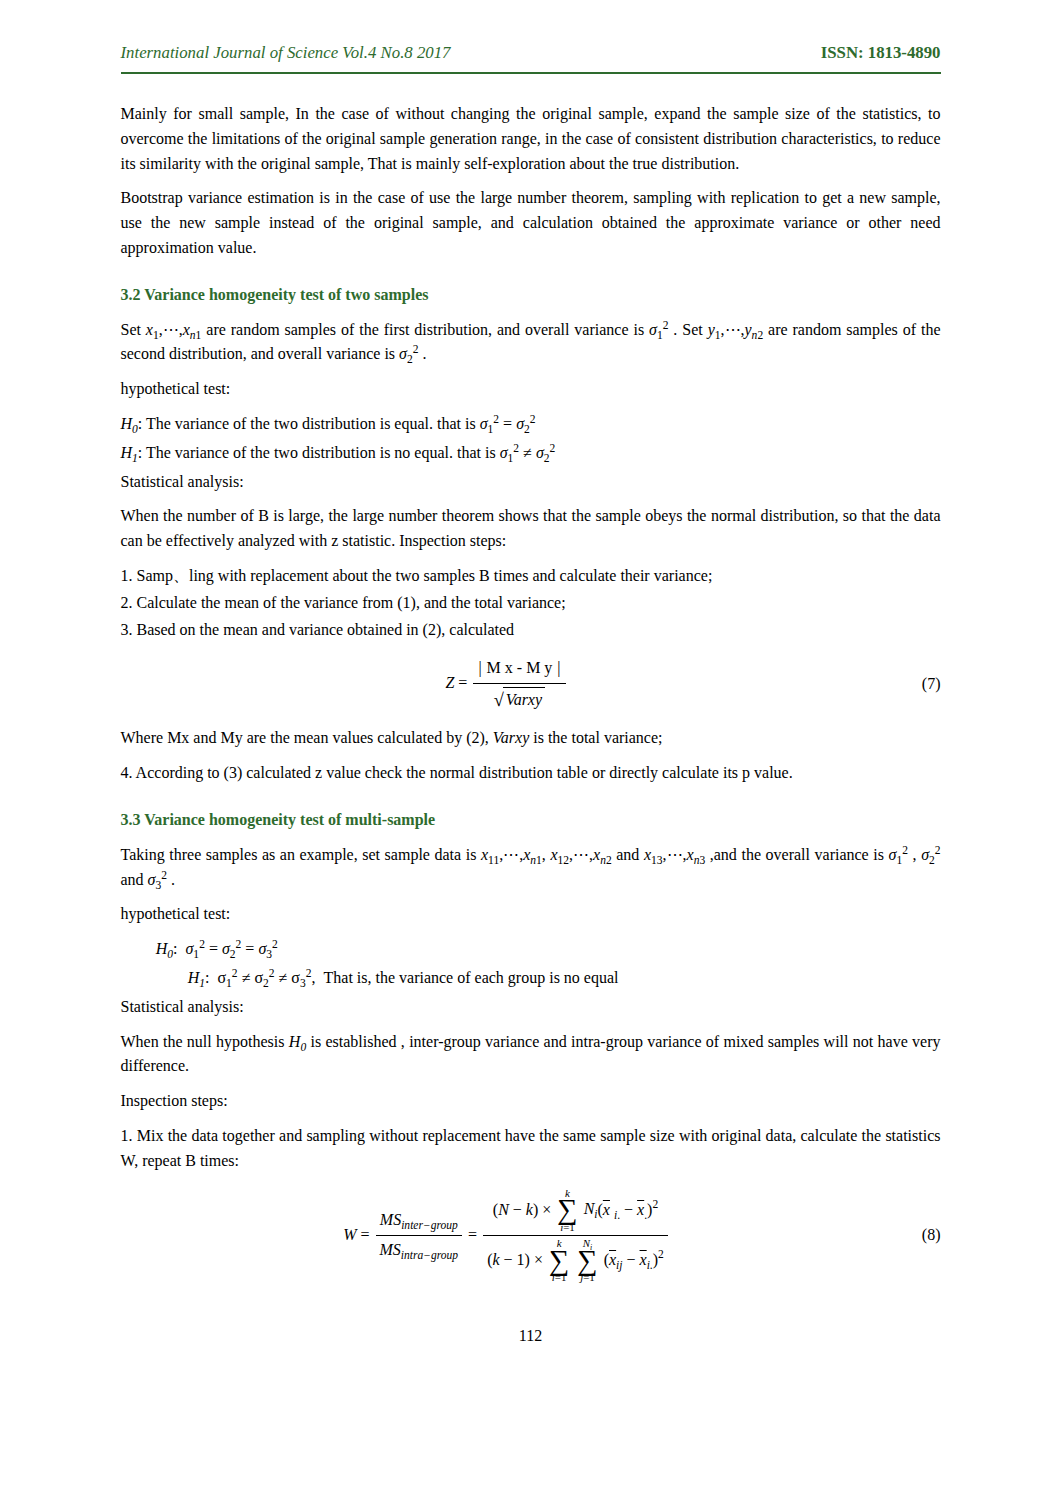International Journal of Science Vol.4 No.8 2017 ISSN: 1813-4890
Mainly for small sample, In the case of without changing the original sample, expand the sample size of the statistics, to overcome the limitations of the original sample generation range, in the case of consistent distribution characteristics, to reduce its similarity with the original sample, That is mainly self-exploration about the true distribution.
Bootstrap variance estimation is in the case of use the large number theorem, sampling with replication to get a new sample, use the new sample instead of the original sample, and calculation obtained the approximate variance or other need approximation value.
3.2 Variance homogeneity test of two samples
Set x1,⋯,xn1 are random samples of the first distribution, and overall variance is σ12 . Set y1,⋯,yn2 are random samples of the second distribution, and overall variance is σ22 .
hypothetical test:
H0: The variance of the two distribution is equal. that is σ12 = σ22
H1: The variance of the two distribution is no equal. that is σ12 ≠ σ22
Statistical analysis:
When the number of B is large, the large number theorem shows that the sample obeys the normal distribution, so that the data can be effectively analyzed with z statistic. Inspection steps:
1. Samp、ling with replacement about the two samples B times and calculate their variance;
2. Calculate the mean of the variance from (1), and the total variance;
3. Based on the mean and variance obtained in (2), calculated
Z = | M x - M y | Varxy
(7)
Where Mx and My are the mean values calculated by (2), Varxy is the total variance;
4. According to (3) calculated z value check the normal distribution table or directly calculate its p value.
3.3 Variance homogeneity test of multi‑sample
Taking three samples as an example, set sample data is x11,⋯,xn1, x12,⋯,xn2 and x13,⋯,xn3 ,and the overall variance is σ12 , σ22 and σ32 .
hypothetical test:
H0: σ12 = σ22 = σ32
H1: σ12 ≠ σ22 ≠ σ32, That is, the variance of each group is no equal
Statistical analysis:
When the null hypothesis H0 is established , inter-group variance and intra-group variance of mixed samples will not have very difference.
Inspection steps:
1. Mix the data together and sampling without replacement have the same sample size with original data, calculate the statistics W, repeat B times:
W = MSinter−group MSintra−group = (N − k) × k ∑ i=1 Ni(x i. − x.)2 (k − 1) × k ∑ i=1 Ni ∑ j=1 (xij − xi.)2
(8)
112